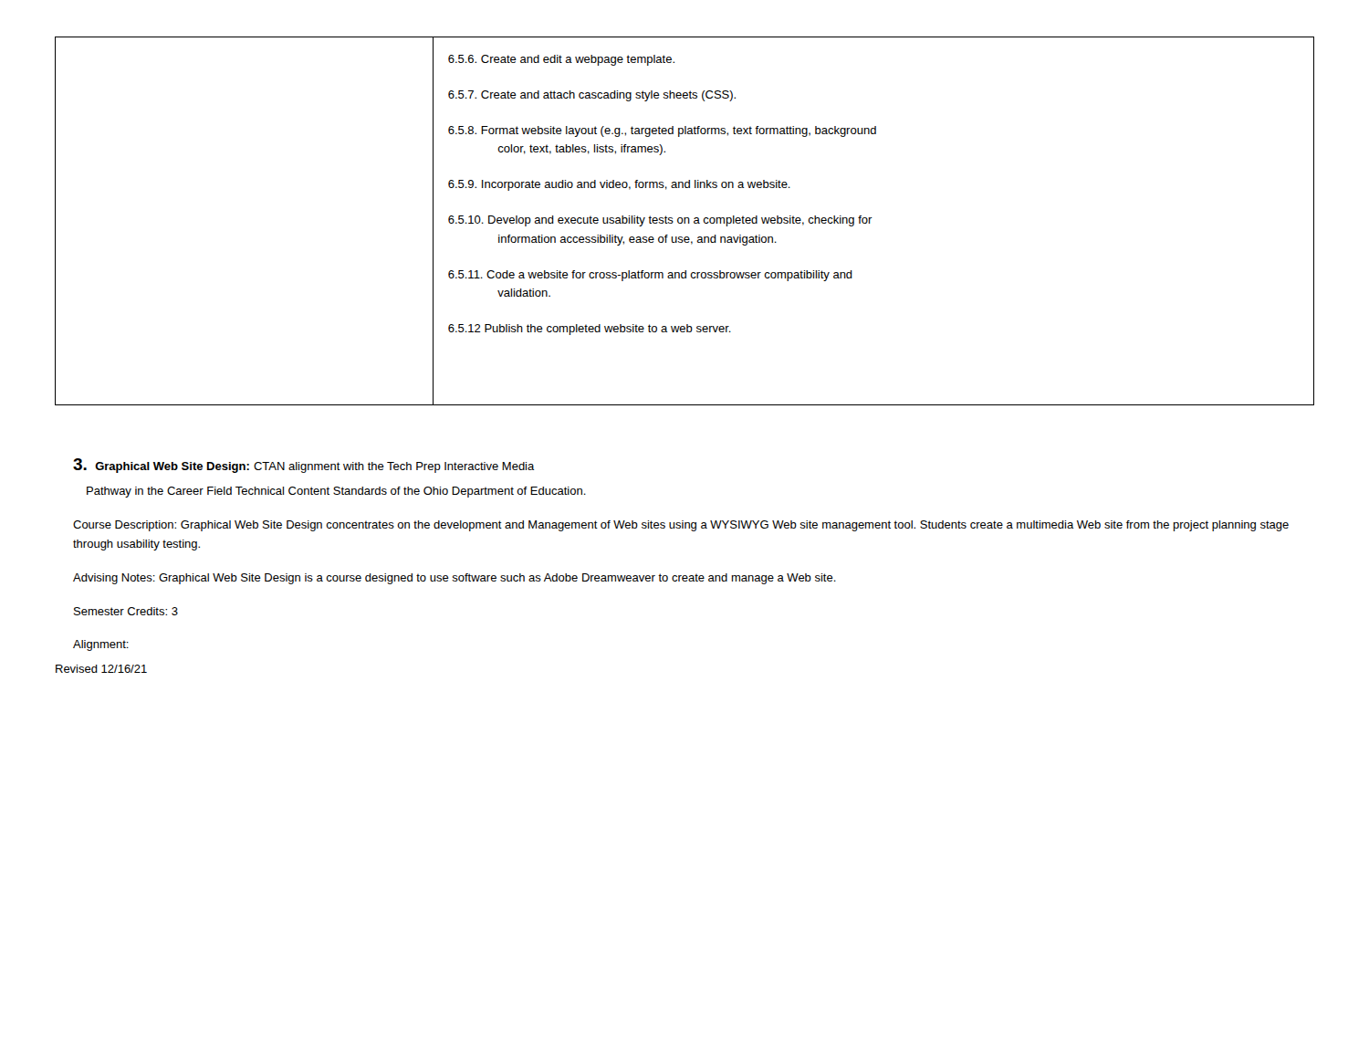| | 6.5.6. Create and edit a webpage template. 6.5.7. Create and attach cascading style sheets (CSS). 6.5.8. Format website layout (e.g., targeted platforms, text formatting, background color, text, tables, lists, iframes). 6.5.9. Incorporate audio and video, forms, and links on a website. 6.5.10. Develop and execute usability tests on a completed website, checking for information accessibility, ease of use, and navigation. 6.5.11. Code a website for cross-platform and crossbrowser compatibility and validation. 6.5.12 Publish the completed website to a web server. |
3. Graphical Web Site Design: CTAN alignment with the Tech Prep Interactive Media
Pathway in the Career Field Technical Content Standards of the Ohio Department of Education.
Course Description: Graphical Web Site Design concentrates on the development and Management of Web sites using a WYSIWYG Web site management tool. Students create a multimedia Web site from the project planning stage through usability testing.
Advising Notes: Graphical Web Site Design is a course designed to use software such as Adobe Dreamweaver to create and manage a Web site.
Semester Credits: 3
Alignment:
Revised 12/16/21